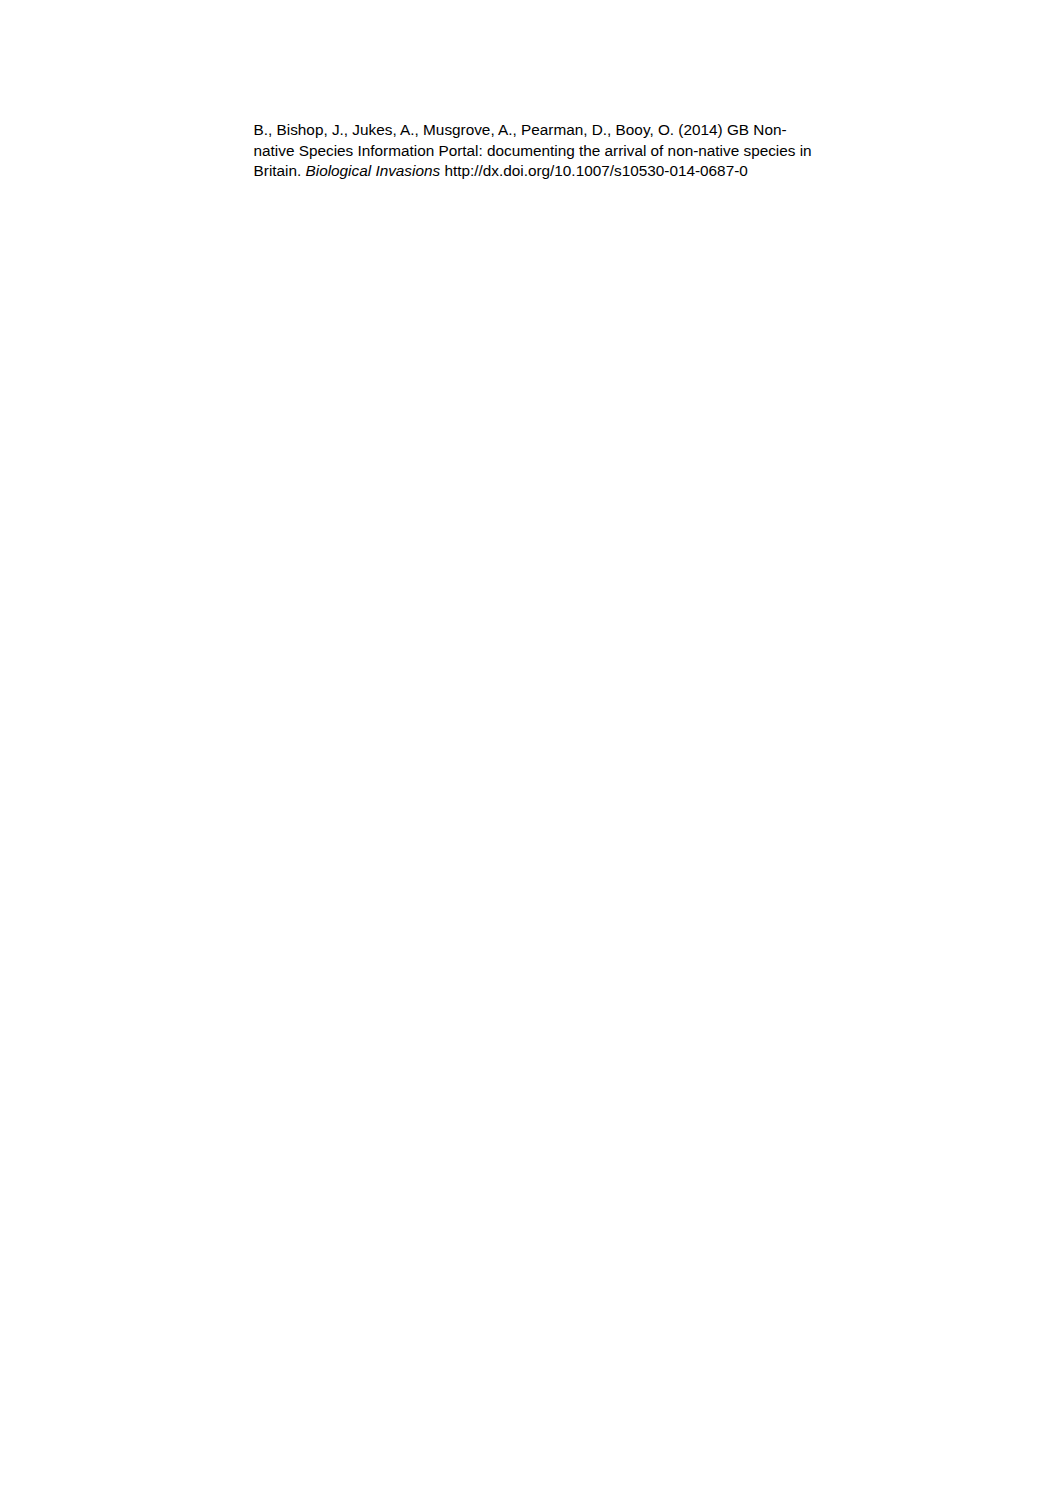B., Bishop, J., Jukes, A., Musgrove, A., Pearman, D., Booy, O. (2014) GB Non-native Species Information Portal: documenting the arrival of non-native species in Britain. Biological Invasions http://dx.doi.org/10.1007/s10530-014-0687-0